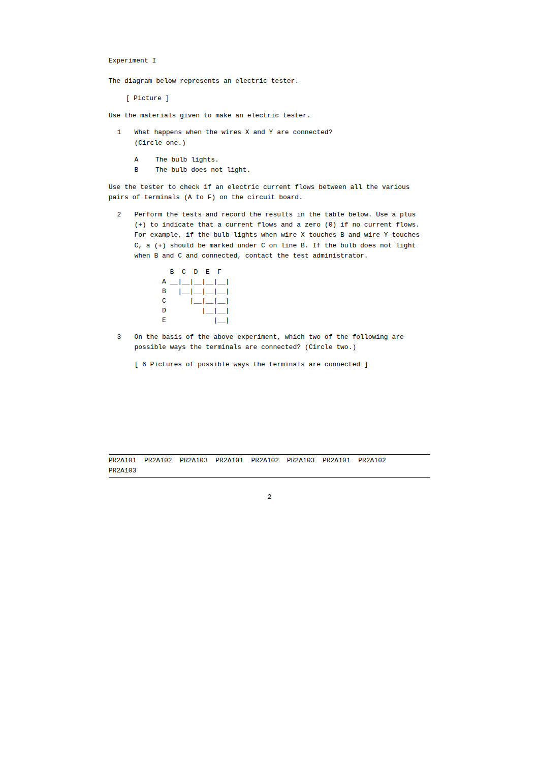Experiment I
The diagram below represents an electric tester.
[ Picture ]
Use the materials given to make an electric tester.
1
What happens when the wires X and Y are connected?
(Circle one.)
AThe bulb lights.
BThe bulb does not light.
Use the tester to check if an electric current flows between all the various pairs of terminals (A to F) on the circuit board.
2
Perform the tests and record the results in the table below. Use a plus (+) to indicate that a current flows and a zero (0) if no current flows. For example, if the bulb lights when wire X touches B and wire Y touches C, a (+) should be marked under C on line B. If the bulb does not light when B and C and connected, contact the test administrator.
B C D E F A __|__|__|__|__| B |__|__|__|__| C |__|__|__| D |__|__| E |__|
3
On the basis of the above experiment, which two of the following are possible ways the terminals are connected? (Circle two.)
[ 6 Pictures of possible ways the terminals are connected ]
PR2A101 PR2A102 PR2A103 PR2A101 PR2A102 PR2A103 PR2A101 PR2A102 PR2A103
2